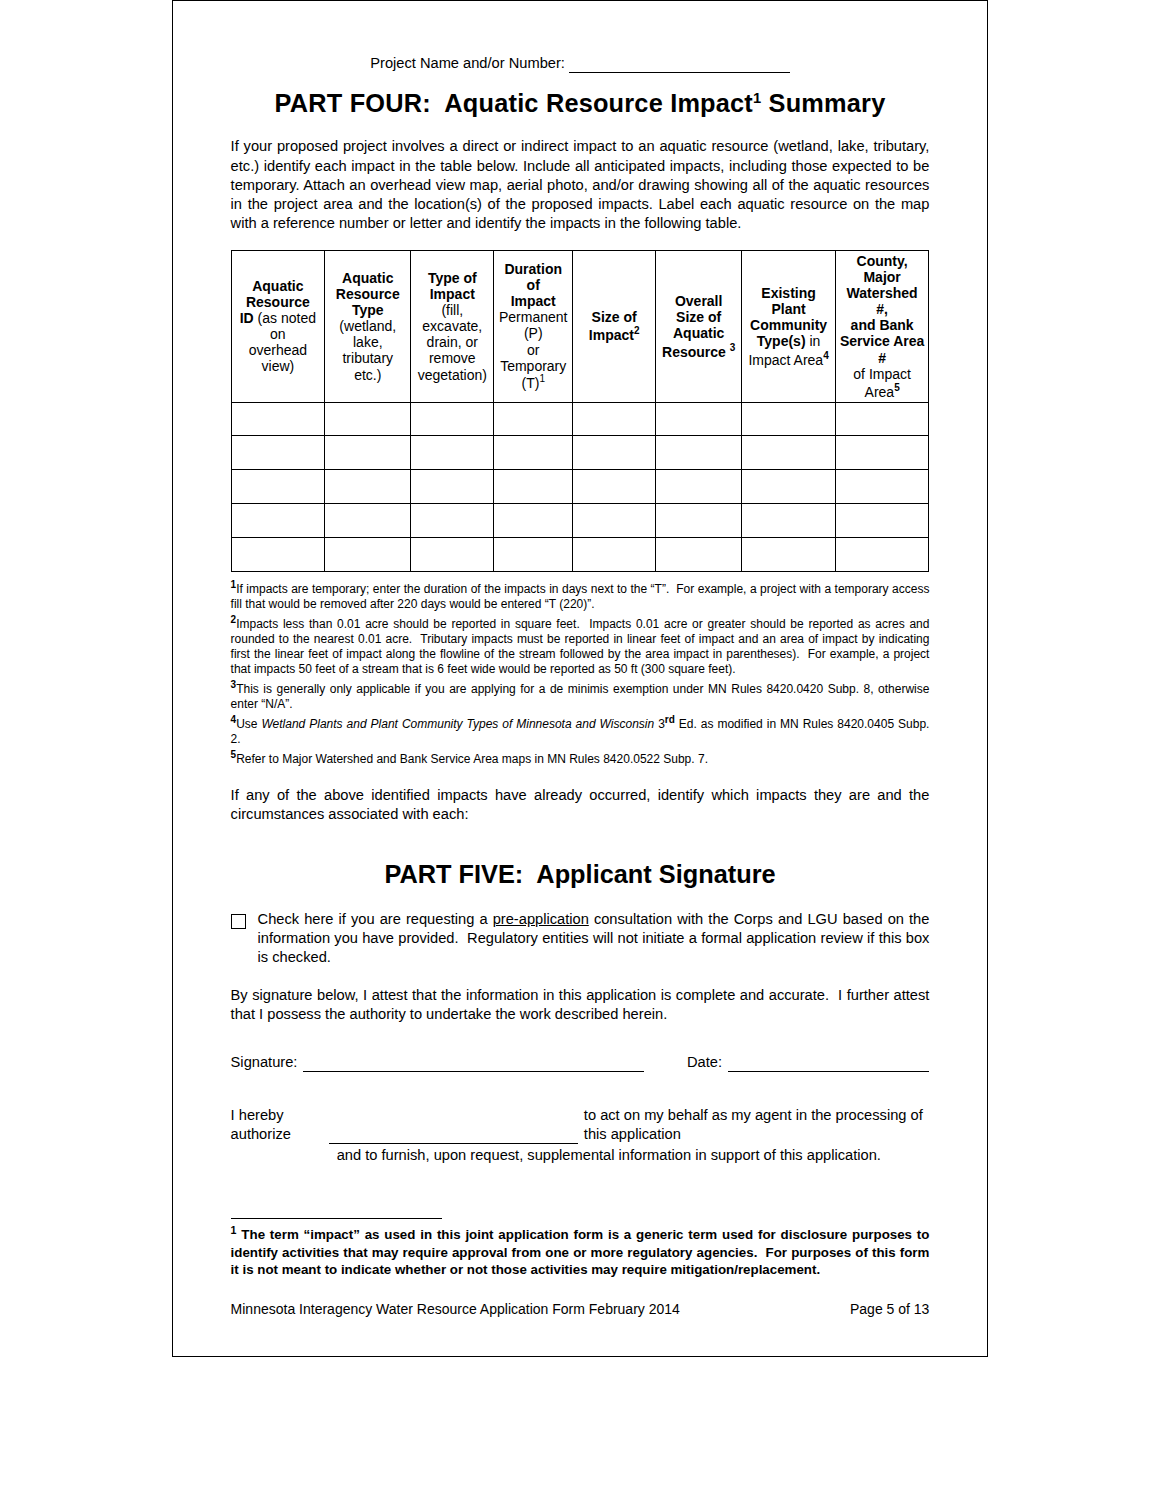Project Name and/or Number:
PART FOUR: Aquatic Resource Impact1 Summary
If your proposed project involves a direct or indirect impact to an aquatic resource (wetland, lake, tributary, etc.) identify each impact in the table below. Include all anticipated impacts, including those expected to be temporary. Attach an overhead view map, aerial photo, and/or drawing showing all of the aquatic resources in the project area and the location(s) of the proposed impacts. Label each aquatic resource on the map with a reference number or letter and identify the impacts in the following table.
| Aquatic Resource ID (as noted on overhead view) | Aquatic Resource Type (wetland, lake, tributary etc.) | Type of Impact (fill, excavate, drain, or remove vegetation) | Duration of Impact Permanent (P) or Temporary (T) 1 | Size of Impact 2 | Overall Size of Aquatic Resource 3 | Existing Plant Community Type(s) in Impact Area 4 | County, Major Watershed #, and Bank Service Area # of Impact Area 5 |
| --- | --- | --- | --- | --- | --- | --- | --- |
1If impacts are temporary; enter the duration of the impacts in days next to the “T”. For example, a project with a temporary access fill that would be removed after 220 days would be entered “T (220)”.
2Impacts less than 0.01 acre should be reported in square feet. Impacts 0.01 acre or greater should be reported as acres and rounded to the nearest 0.01 acre. Tributary impacts must be reported in linear feet of impact and an area of impact by indicating first the linear feet of impact along the flowline of the stream followed by the area impact in parentheses). For example, a project that impacts 50 feet of a stream that is 6 feet wide would be reported as 50 ft (300 square feet).
3This is generally only applicable if you are applying for a de minimis exemption under MN Rules 8420.0420 Subp. 8, otherwise enter “N/A”.
4Use Wetland Plants and Plant Community Types of Minnesota and Wisconsin 3rd Ed. as modified in MN Rules 8420.0405 Subp. 2.
5Refer to Major Watershed and Bank Service Area maps in MN Rules 8420.0522 Subp. 7.
If any of the above identified impacts have already occurred, identify which impacts they are and the circumstances associated with each:
PART FIVE: Applicant Signature
Check here if you are requesting a pre-application consultation with the Corps and LGU based on the information you have provided. Regulatory entities will not initiate a formal application review if this box is checked.
By signature below, I attest that the information in this application is complete and accurate. I further attest that I possess the authority to undertake the work described herein.
Signature: Date:
I hereby authorize to act on my behalf as my agent in the processing of this application
and to furnish, upon request, supplemental information in support of this application.
1 The term “impact” as used in this joint application form is a generic term used for disclosure purposes to identify activities that may require approval from one or more regulatory agencies. For purposes of this form it is not meant to indicate whether or not those activities may require mitigation/replacement.
Minnesota Interagency Water Resource Application Form February 2014 Page 5 of 13